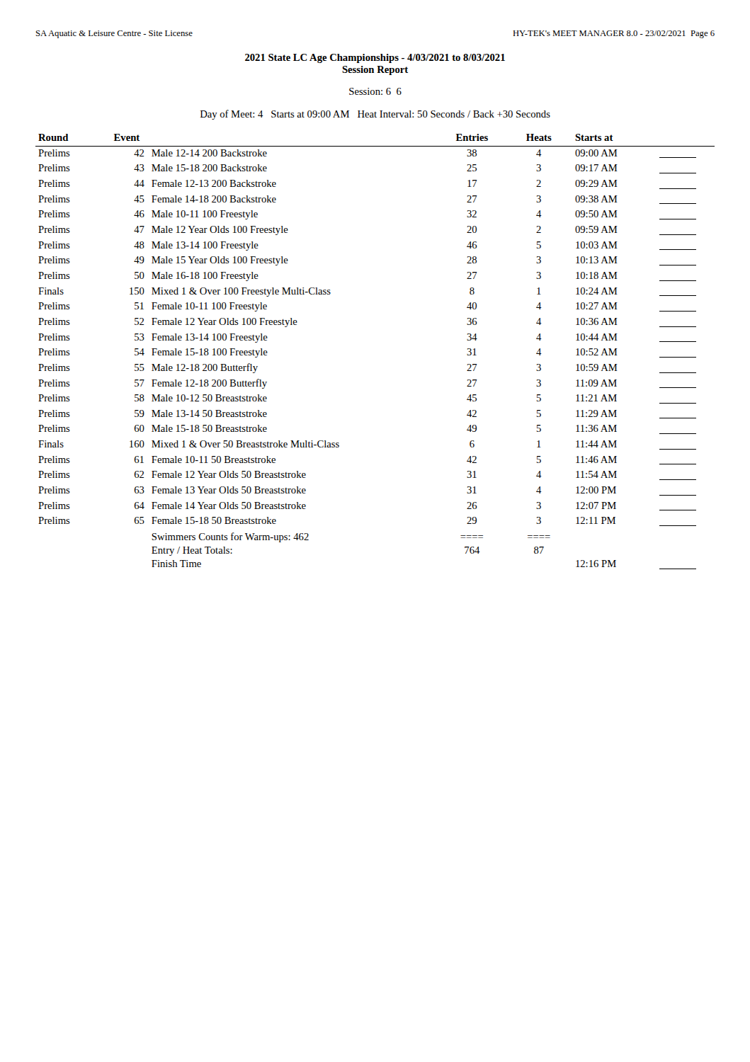SA Aquatic & Leisure Centre - Site License
HY-TEK's MEET MANAGER 8.0 - 23/02/2021 Page 6
2021 State LC Age Championships - 4/03/2021 to 8/03/2021
Session Report
Session: 6 6
Day of Meet: 4 Starts at 09:00 AM Heat Interval: 50 Seconds / Back +30 Seconds
| Round | Event | Entries | Heats | Starts at | |
| --- | --- | --- | --- | --- | --- |
| Prelims | 42 | Male 12-14 200 Backstroke | 38 | 4 | 09:00 AM | |
| Prelims | 43 | Male 15-18 200 Backstroke | 25 | 3 | 09:17 AM | |
| Prelims | 44 | Female 12-13 200 Backstroke | 17 | 2 | 09:29 AM | |
| Prelims | 45 | Female 14-18 200 Backstroke | 27 | 3 | 09:38 AM | |
| Prelims | 46 | Male 10-11 100 Freestyle | 32 | 4 | 09:50 AM | |
| Prelims | 47 | Male 12 Year Olds 100 Freestyle | 20 | 2 | 09:59 AM | |
| Prelims | 48 | Male 13-14 100 Freestyle | 46 | 5 | 10:03 AM | |
| Prelims | 49 | Male 15 Year Olds 100 Freestyle | 28 | 3 | 10:13 AM | |
| Prelims | 50 | Male 16-18 100 Freestyle | 27 | 3 | 10:18 AM | |
| Finals | 150 | Mixed 1 & Over 100 Freestyle Multi-Class | 8 | 1 | 10:24 AM | |
| Prelims | 51 | Female 10-11 100 Freestyle | 40 | 4 | 10:27 AM | |
| Prelims | 52 | Female 12 Year Olds 100 Freestyle | 36 | 4 | 10:36 AM | |
| Prelims | 53 | Female 13-14 100 Freestyle | 34 | 4 | 10:44 AM | |
| Prelims | 54 | Female 15-18 100 Freestyle | 31 | 4 | 10:52 AM | |
| Prelims | 55 | Male 12-18 200 Butterfly | 27 | 3 | 10:59 AM | |
| Prelims | 57 | Female 12-18 200 Butterfly | 27 | 3 | 11:09 AM | |
| Prelims | 58 | Male 10-12 50 Breaststroke | 45 | 5 | 11:21 AM | |
| Prelims | 59 | Male 13-14 50 Breaststroke | 42 | 5 | 11:29 AM | |
| Prelims | 60 | Male 15-18 50 Breaststroke | 49 | 5 | 11:36 AM | |
| Finals | 160 | Mixed 1 & Over 50 Breaststroke Multi-Class | 6 | 1 | 11:44 AM | |
| Prelims | 61 | Female 10-11 50 Breaststroke | 42 | 5 | 11:46 AM | |
| Prelims | 62 | Female 12 Year Olds 50 Breaststroke | 31 | 4 | 11:54 AM | |
| Prelims | 63 | Female 13 Year Olds 50 Breaststroke | 31 | 4 | 12:00 PM | |
| Prelims | 64 | Female 14 Year Olds 50 Breaststroke | 26 | 3 | 12:07 PM | |
| Prelims | 65 | Female 15-18 50 Breaststroke | 29 | 3 | 12:11 PM | |
| | | Swimmers Counts for Warm-ups: 462 | ==== | ==== | | |
| | | Entry / Heat Totals: | 764 | 87 | | |
| | | Finish Time | | | 12:16 PM | |